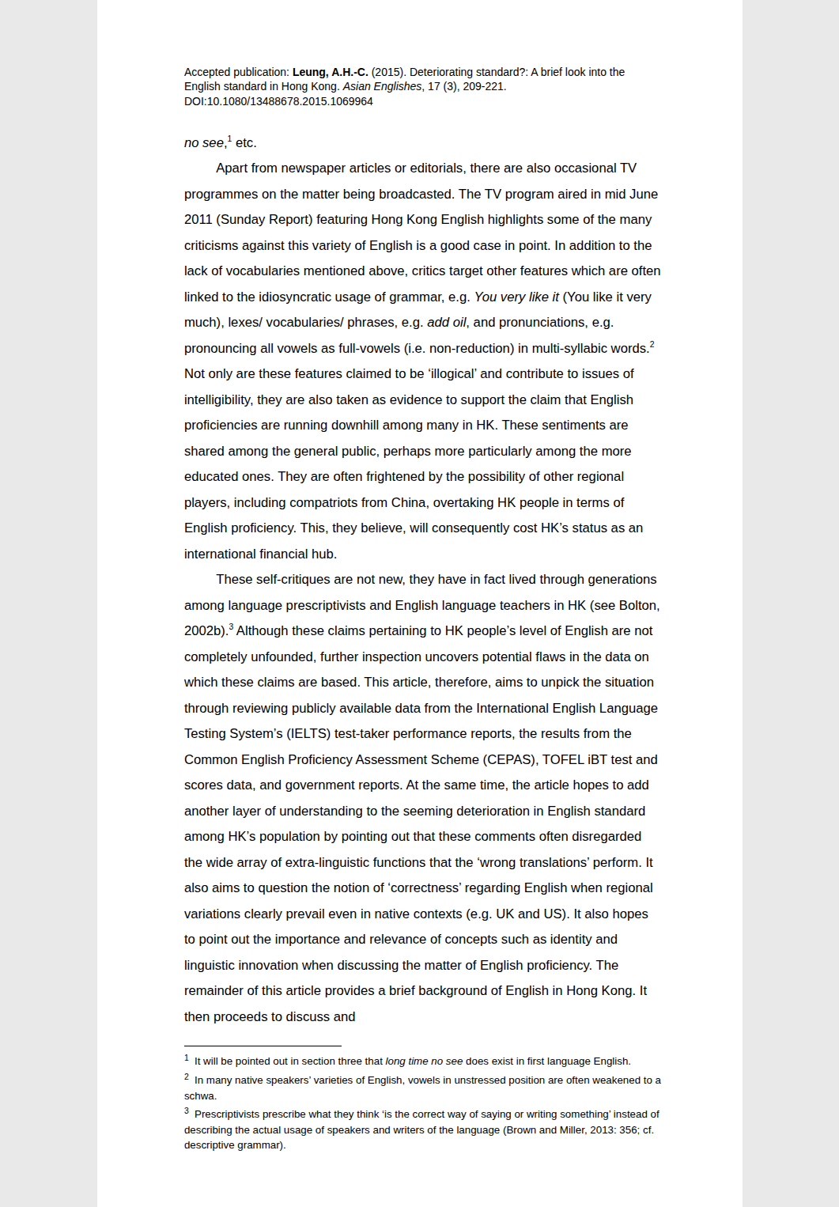Accepted publication: Leung, A.H.-C. (2015). Deteriorating standard?: A brief look into the English standard in Hong Kong. Asian Englishes, 17 (3), 209-221. DOI:10.1080/13488678.2015.1069964
no see,1 etc.
Apart from newspaper articles or editorials, there are also occasional TV programmes on the matter being broadcasted. The TV program aired in mid June 2011 (Sunday Report) featuring Hong Kong English highlights some of the many criticisms against this variety of English is a good case in point. In addition to the lack of vocabularies mentioned above, critics target other features which are often linked to the idiosyncratic usage of grammar, e.g. You very like it (You like it very much), lexes/ vocabularies/ phrases, e.g. add oil, and pronunciations, e.g. pronouncing all vowels as full-vowels (i.e. non-reduction) in multi-syllabic words.2 Not only are these features claimed to be ‘illogical’ and contribute to issues of intelligibility, they are also taken as evidence to support the claim that English proficiencies are running downhill among many in HK. These sentiments are shared among the general public, perhaps more particularly among the more educated ones. They are often frightened by the possibility of other regional players, including compatriots from China, overtaking HK people in terms of English proficiency. This, they believe, will consequently cost HK’s status as an international financial hub.
These self-critiques are not new, they have in fact lived through generations among language prescriptivists and English language teachers in HK (see Bolton, 2002b).3 Although these claims pertaining to HK people’s level of English are not completely unfounded, further inspection uncovers potential flaws in the data on which these claims are based. This article, therefore, aims to unpick the situation through reviewing publicly available data from the International English Language Testing System’s (IELTS) test-taker performance reports, the results from the Common English Proficiency Assessment Scheme (CEPAS), TOFEL iBT test and scores data, and government reports. At the same time, the article hopes to add another layer of understanding to the seeming deterioration in English standard among HK’s population by pointing out that these comments often disregarded the wide array of extra-linguistic functions that the ‘wrong translations’ perform. It also aims to question the notion of ‘correctness’ regarding English when regional variations clearly prevail even in native contexts (e.g. UK and US). It also hopes to point out the importance and relevance of concepts such as identity and linguistic innovation when discussing the matter of English proficiency. The remainder of this article provides a brief background of English in Hong Kong. It then proceeds to discuss and
1 It will be pointed out in section three that long time no see does exist in first language English.
2 In many native speakers’ varieties of English, vowels in unstressed position are often weakened to a schwa.
3 Prescriptivists prescribe what they think ‘is the correct way of saying or writing something’ instead of describing the actual usage of speakers and writers of the language (Brown and Miller, 2013: 356; cf. descriptive grammar).